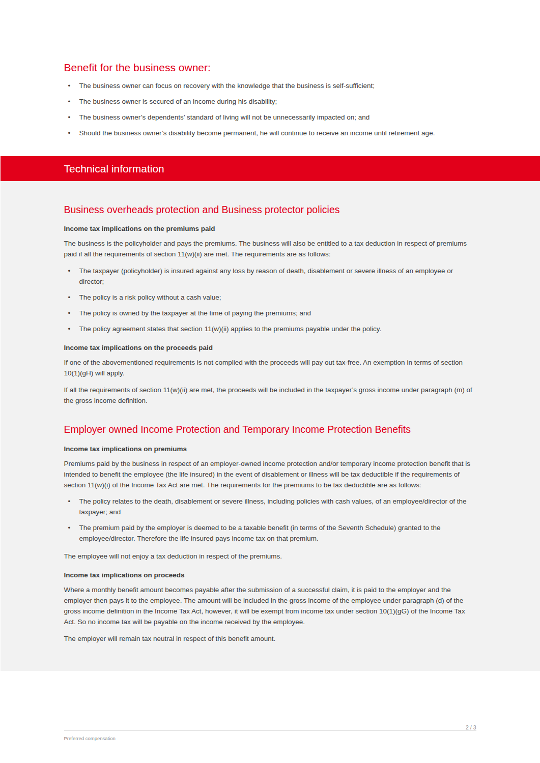Benefit for the business owner:
The business owner can focus on recovery with the knowledge that the business is self-sufficient;
The business owner is secured of an income during his disability;
The business owner’s dependents’ standard of living will not be unnecessarily impacted on; and
Should the business owner’s disability become permanent, he will continue to receive an income until retirement age.
Technical information
Business overheads protection and Business protector policies
Income tax implications on the premiums paid
The business is the policyholder and pays the premiums. The business will also be entitled to a tax deduction in respect of premiums paid if all the requirements of section 11(w)(ii) are met. The requirements are as follows:
The taxpayer (policyholder) is insured against any loss by reason of death, disablement or severe illness of an employee or director;
The policy is a risk policy without a cash value;
The policy is owned by the taxpayer at the time of paying the premiums; and
The policy agreement states that section 11(w)(ii) applies to the premiums payable under the policy.
Income tax implications on the proceeds paid
If one of the abovementioned requirements is not complied with the proceeds will pay out tax-free. An exemption in terms of section 10(1)(gH) will apply.
If all the requirements of section 11(w)(ii) are met, the proceeds will be included in the taxpayer’s gross income under paragraph (m) of the gross income definition.
Employer owned Income Protection and Temporary Income Protection Benefits
Income tax implications on premiums
Premiums paid by the business in respect of an employer-owned income protection and/or temporary income protection benefit that is intended to benefit the employee (the life insured) in the event of disablement or illness will be tax deductible if the requirements of section 11(w)(i) of the Income Tax Act are met. The requirements for the premiums to be tax deductible are as follows:
The policy relates to the death, disablement or severe illness, including policies with cash values, of an employee/director of the taxpayer; and
The premium paid by the employer is deemed to be a taxable benefit (in terms of the Seventh Schedule) granted to the employee/director. Therefore the life insured pays income tax on that premium.
The employee will not enjoy a tax deduction in respect of the premiums.
Income tax implications on proceeds
Where a monthly benefit amount becomes payable after the submission of a successful claim, it is paid to the employer and the employer then pays it to the employee. The amount will be included in the gross income of the employee under paragraph (d) of the gross income definition in the Income Tax Act, however, it will be exempt from income tax under section 10(1)(gG) of the Income Tax Act. So no income tax will be payable on the income received by the employee.
The employer will remain tax neutral in respect of this benefit amount.
2 / 3
Preferred compensation